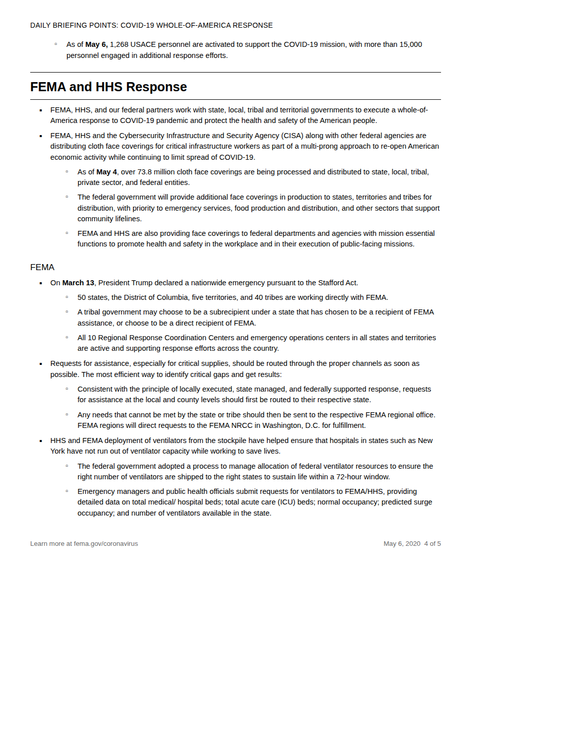DAILY BRIEFING POINTS: COVID-19 WHOLE-OF-AMERICA RESPONSE
As of May 6, 1,268 USACE personnel are activated to support the COVID-19 mission, with more than 15,000 personnel engaged in additional response efforts.
FEMA and HHS Response
FEMA, HHS, and our federal partners work with state, local, tribal and territorial governments to execute a whole-of-America response to COVID-19 pandemic and protect the health and safety of the American people.
FEMA, HHS and the Cybersecurity Infrastructure and Security Agency (CISA) along with other federal agencies are distributing cloth face coverings for critical infrastructure workers as part of a multi-prong approach to re-open American economic activity while continuing to limit spread of COVID-19.
As of May 4, over 73.8 million cloth face coverings are being processed and distributed to state, local, tribal, private sector, and federal entities.
The federal government will provide additional face coverings in production to states, territories and tribes for distribution, with priority to emergency services, food production and distribution, and other sectors that support community lifelines.
FEMA and HHS are also providing face coverings to federal departments and agencies with mission essential functions to promote health and safety in the workplace and in their execution of public-facing missions.
FEMA
On March 13, President Trump declared a nationwide emergency pursuant to the Stafford Act.
50 states, the District of Columbia, five territories, and 40 tribes are working directly with FEMA.
A tribal government may choose to be a subrecipient under a state that has chosen to be a recipient of FEMA assistance, or choose to be a direct recipient of FEMA.
All 10 Regional Response Coordination Centers and emergency operations centers in all states and territories are active and supporting response efforts across the country.
Requests for assistance, especially for critical supplies, should be routed through the proper channels as soon as possible. The most efficient way to identify critical gaps and get results:
Consistent with the principle of locally executed, state managed, and federally supported response, requests for assistance at the local and county levels should first be routed to their respective state.
Any needs that cannot be met by the state or tribe should then be sent to the respective FEMA regional office. FEMA regions will direct requests to the FEMA NRCC in Washington, D.C. for fulfillment.
HHS and FEMA deployment of ventilators from the stockpile have helped ensure that hospitals in states such as New York have not run out of ventilator capacity while working to save lives.
The federal government adopted a process to manage allocation of federal ventilator resources to ensure the right number of ventilators are shipped to the right states to sustain life within a 72-hour window.
Emergency managers and public health officials submit requests for ventilators to FEMA/HHS, providing detailed data on total medical/ hospital beds; total acute care (ICU) beds; normal occupancy; predicted surge occupancy; and number of ventilators available in the state.
Learn more at fema.gov/coronavirus May 6, 2020 4 of 5